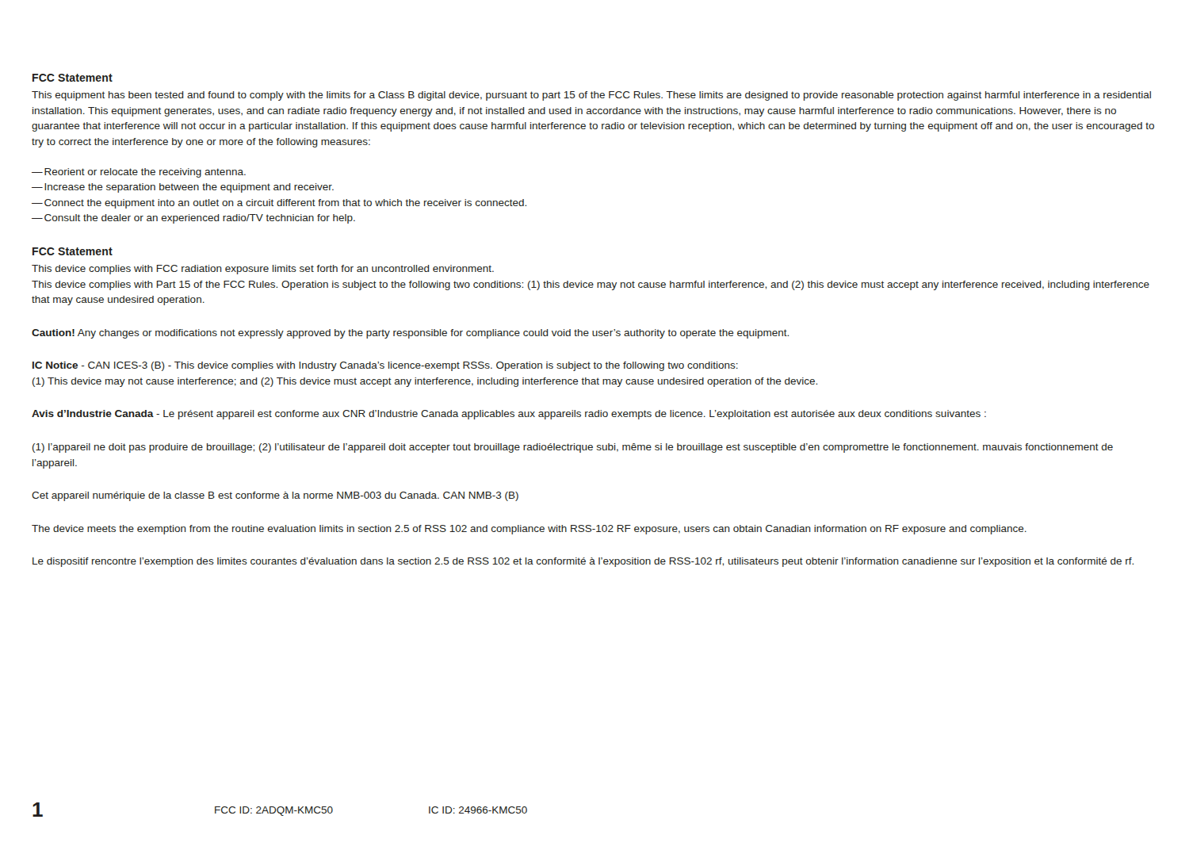FCC Statement
This equipment has been tested and found to comply with the limits for a Class B digital device, pursuant to part 15 of the FCC Rules. These limits are designed to provide reasonable protection against harmful interference in a residential installation. This equipment generates, uses, and can radiate radio frequency energy and, if not installed and used in accordance with the instructions, may cause harmful interference to radio communications. However, there is no guarantee that interference will not occur in a particular installation. If this equipment does cause harmful interference to radio or television reception, which can be determined by turning the equipment off and on, the user is encouraged to try to correct the interference by one or more of the following measures:
Reorient or relocate the receiving antenna.
Increase the separation between the equipment and receiver.
Connect the equipment into an outlet on a circuit different from that to which the receiver is connected.
Consult the dealer or an experienced radio/TV technician for help.
FCC Statement
This device complies with FCC radiation exposure limits set forth for an uncontrolled environment.
This device complies with Part 15 of the FCC Rules. Operation is subject to the following two conditions: (1) this device may not cause harmful interference, and (2) this device must accept any interference received, including interference that may cause undesired operation.
Caution! Any changes or modifications not expressly approved by the party responsible for compliance could void the user’s authority to operate the equipment.
IC Notice - CAN ICES-3 (B) - This device complies with Industry Canada’s licence-exempt RSSs. Operation is subject to the following two conditions:
(1) This device may not cause interference; and (2) This device must accept any interference, including interference that may cause undesired operation of the device.
Avis d’Industrie Canada - Le présent appareil est conforme aux CNR d’Industrie Canada applicables aux appareils radio exempts de licence. L’exploitation est autorisée aux deux conditions suivantes :
(1) l’appareil ne doit pas produire de brouillage; (2) l’utilisateur de l’appareil doit accepter tout brouillage radioélectrique subi, même si le brouillage est susceptible d’en compromettre le fonctionnement. mauvais fonctionnement de l’appareil.
Cet appareil numériquie de la classe B est conforme à la norme NMB-003 du Canada. CAN NMB-3 (B)
The device meets the exemption from the routine evaluation limits in section 2.5 of RSS 102 and compliance with RSS-102 RF exposure, users can obtain Canadian information on RF exposure and compliance.
Le dispositif rencontre l’exemption des limites courantes d’évaluation dans la section 2.5 de RSS 102 et la conformité à l’exposition de RSS-102 rf, utilisateurs peut obtenir l’information canadienne sur l’exposition et la conformité de rf.
1
FCC ID: 2ADQM-KMC50 IC ID: 24966-KMC50